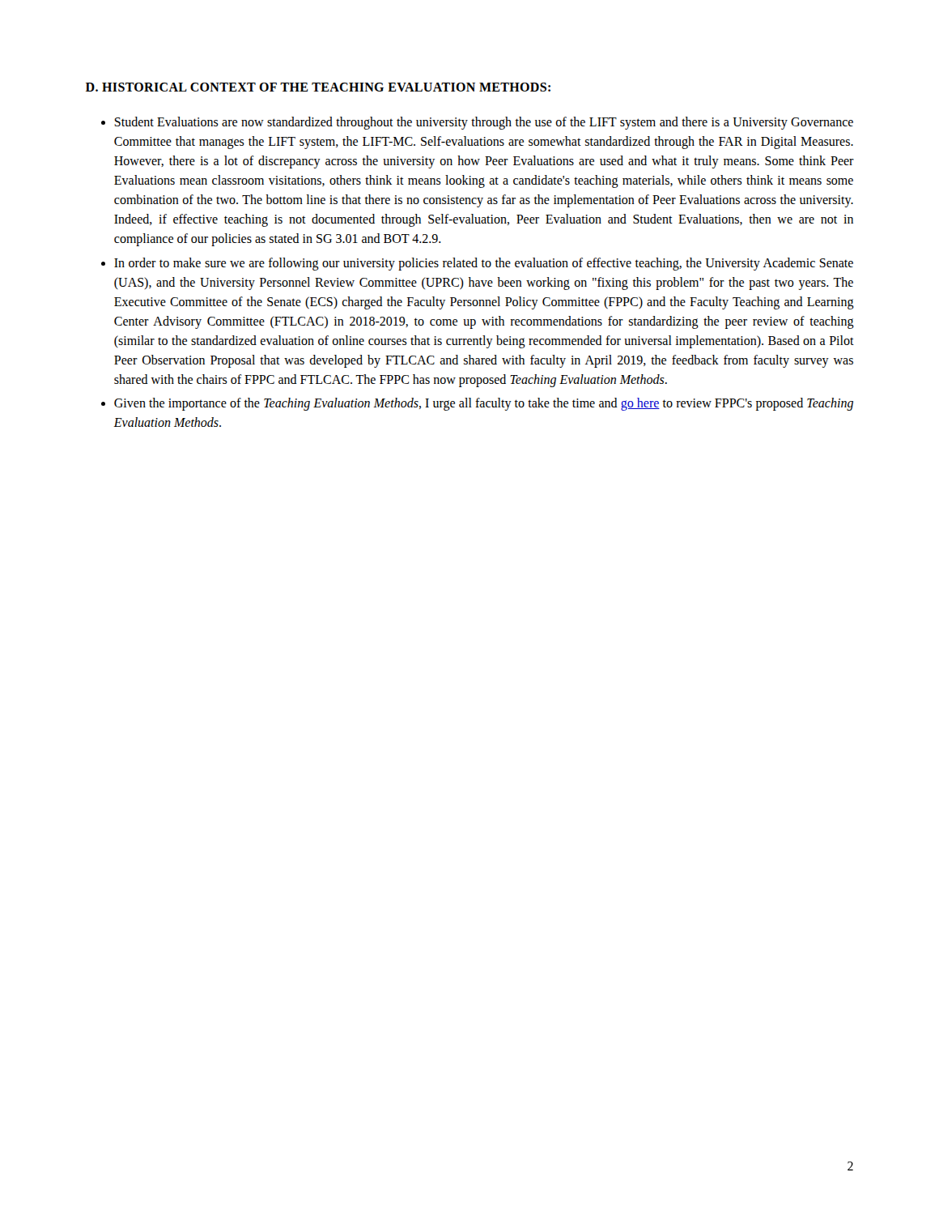D. HISTORICAL CONTEXT OF THE TEACHING EVALUATION METHODS:
Student Evaluations are now standardized throughout the university through the use of the LIFT system and there is a University Governance Committee that manages the LIFT system, the LIFT-MC. Self-evaluations are somewhat standardized through the FAR in Digital Measures. However, there is a lot of discrepancy across the university on how Peer Evaluations are used and what it truly means. Some think Peer Evaluations mean classroom visitations, others think it means looking at a candidate's teaching materials, while others think it means some combination of the two. The bottom line is that there is no consistency as far as the implementation of Peer Evaluations across the university. Indeed, if effective teaching is not documented through Self-evaluation, Peer Evaluation and Student Evaluations, then we are not in compliance of our policies as stated in SG 3.01 and BOT 4.2.9.
In order to make sure we are following our university policies related to the evaluation of effective teaching, the University Academic Senate (UAS), and the University Personnel Review Committee (UPRC) have been working on "fixing this problem" for the past two years. The Executive Committee of the Senate (ECS) charged the Faculty Personnel Policy Committee (FPPC) and the Faculty Teaching and Learning Center Advisory Committee (FTLCAC) in 2018-2019, to come up with recommendations for standardizing the peer review of teaching (similar to the standardized evaluation of online courses that is currently being recommended for universal implementation). Based on a Pilot Peer Observation Proposal that was developed by FTLCAC and shared with faculty in April 2019, the feedback from faculty survey was shared with the chairs of FPPC and FTLCAC. The FPPC has now proposed Teaching Evaluation Methods.
Given the importance of the Teaching Evaluation Methods, I urge all faculty to take the time and go here to review FPPC's proposed Teaching Evaluation Methods.
2